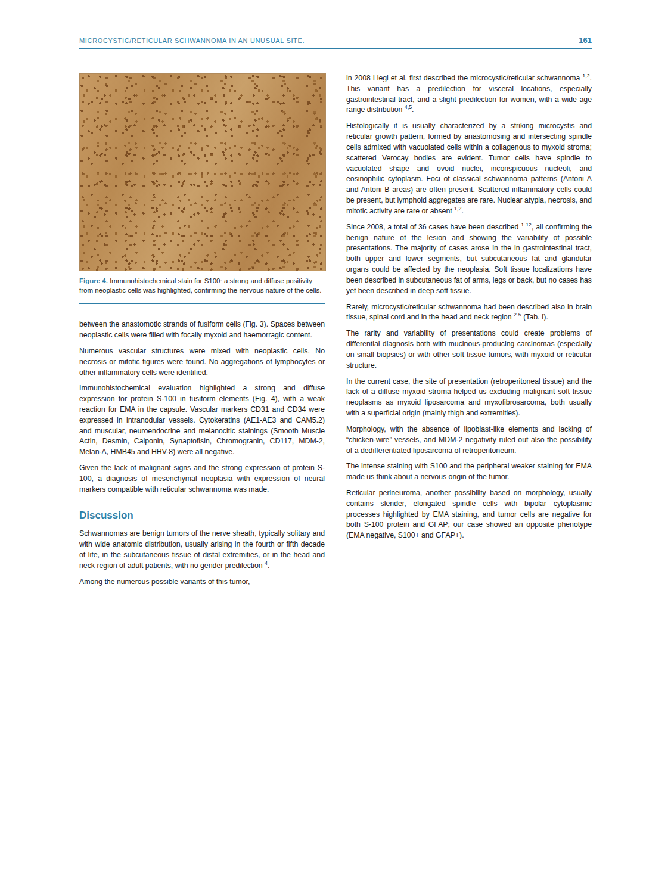Microcystic/reticular schwannoma in an unusual site. 161
Figure 4. Immunohistochemical stain for S100: a strong and diffuse positivity from neoplastic cells was highlighted, confirming the nervous nature of the cells.
between the anastomotic strands of fusiform cells (Fig. 3). Spaces between neoplastic cells were filled with focally myxoid and haemorragic content.
Numerous vascular structures were mixed with neoplastic cells. No necrosis or mitotic figures were found. No aggregations of lymphocytes or other inflammatory cells were identified.
Immunohistochemical evaluation highlighted a strong and diffuse expression for protein S-100 in fusiform elements (Fig. 4), with a weak reaction for EMA in the capsule. Vascular markers CD31 and CD34 were expressed in intranodular vessels. Cytokeratins (AE1-AE3 and CAM5.2) and muscular, neuroendocrine and melanocitic stainings (Smooth Muscle Actin, Desmin, Calponin, Synaptofisin, Chromogranin, CD117, MDM-2, Melan-A, HMB45 and HHV-8) were all negative.
Given the lack of malignant signs and the strong expression of protein S-100, a diagnosis of mesenchymal neoplasia with expression of neural markers compatible with reticular schwannoma was made.
Discussion
Schwannomas are benign tumors of the nerve sheath, typically solitary and with wide anatomic distribution, usually arising in the fourth or fifth decade of life, in the subcutaneous tissue of distal extremities, or in the head and neck region of adult patients, with no gender predilection 4.
Among the numerous possible variants of this tumor,
in 2008 Liegl et al. first described the microcystic/reticular schwannoma 1,2. This variant has a predilection for visceral locations, especially gastrointestinal tract, and a slight predilection for women, with a wide age range distribution 4,5.
Histologically it is usually characterized by a striking microcystis and reticular growth pattern, formed by anastomosing and intersecting spindle cells admixed with vacuolated cells within a collagenous to myxoid stroma; scattered Verocay bodies are evident. Tumor cells have spindle to vacuolated shape and ovoid nuclei, inconspicuous nucleoli, and eosinophilic cytoplasm. Foci of classical schwannoma patterns (Antoni A and Antoni B areas) are often present. Scattered inflammatory cells could be present, but lymphoid aggregates are rare. Nuclear atypia, necrosis, and mitotic activity are rare or absent 1,2.
Since 2008, a total of 36 cases have been described 1-12, all confirming the benign nature of the lesion and showing the variability of possible presentations. The majority of cases arose in the in gastrointestinal tract, both upper and lower segments, but subcutaneous fat and glandular organs could be affected by the neoplasia. Soft tissue localizations have been described in subcutaneous fat of arms, legs or back, but no cases has yet been described in deep soft tissue.
Rarely, microcystic/reticular schwannoma had been described also in brain tissue, spinal cord and in the head and neck region 2-5 (Tab. I).
The rarity and variability of presentations could create problems of differential diagnosis both with mucinous-producing carcinomas (especially on small biopsies) or with other soft tissue tumors, with myxoid or reticular structure.
In the current case, the site of presentation (retroperitoneal tissue) and the lack of a diffuse myxoid stroma helped us excluding malignant soft tissue neoplasms as myxoid liposarcoma and myxofibrosarcoma, both usually with a superficial origin (mainly thigh and extremities).
Morphology, with the absence of lipoblast-like elements and lacking of “chicken-wire” vessels, and MDM-2 negativity ruled out also the possibility of a dedifferentiated liposarcoma of retroperitoneum.
The intense staining with S100 and the peripheral weaker staining for EMA made us think about a nervous origin of the tumor.
Reticular perineuroma, another possibility based on morphology, usually contains slender, elongated spindle cells with bipolar cytoplasmic processes highlighted by EMA staining, and tumor cells are negative for both S-100 protein and GFAP; our case showed an opposite phenotype (EMA negative, S100+ and GFAP+).